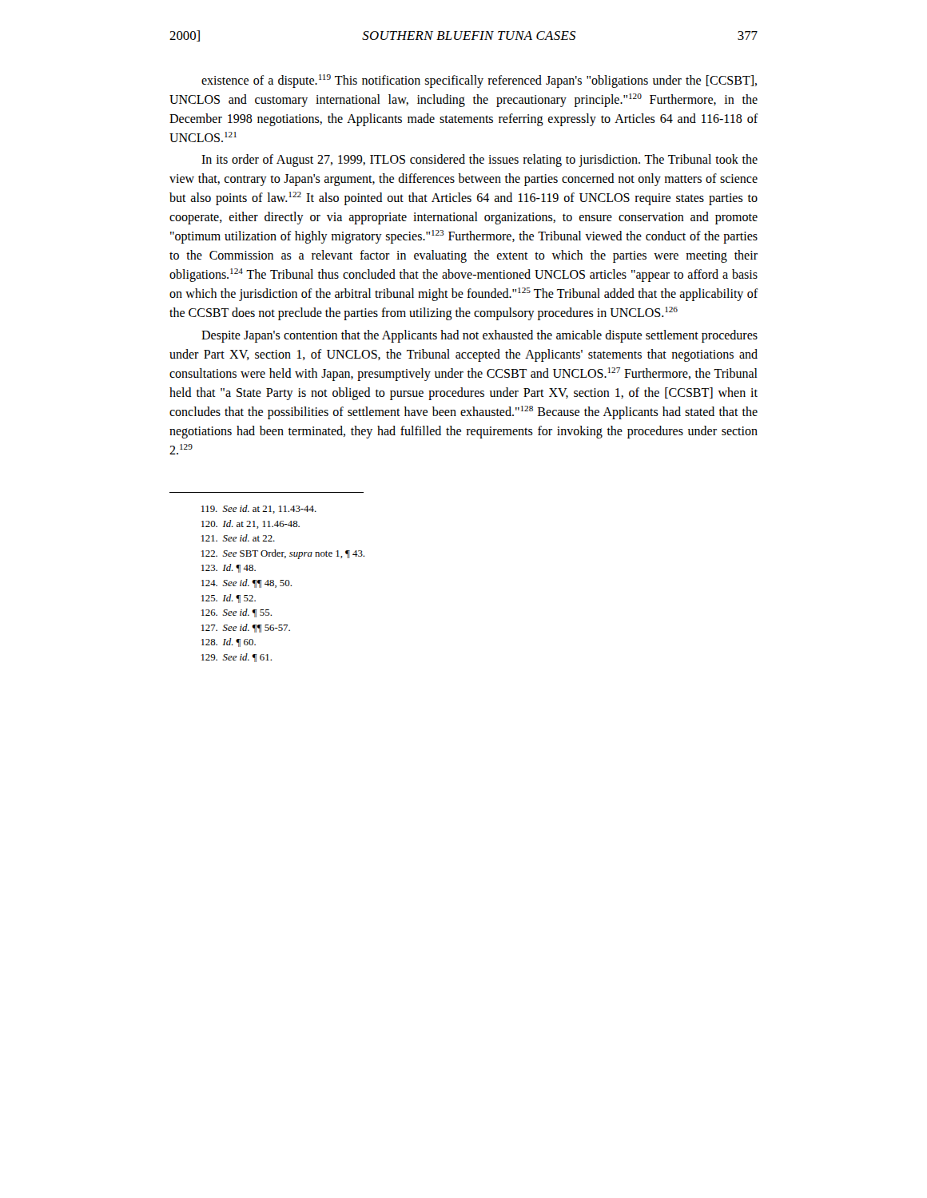2000] SOUTHERN BLUEFIN TUNA CASES 377
existence of a dispute.119 This notification specifically referenced Japan's "obligations under the [CCSBT], UNCLOS and customary international law, including the precautionary principle."120 Furthermore, in the December 1998 negotiations, the Applicants made statements referring expressly to Articles 64 and 116-118 of UNCLOS.121
In its order of August 27, 1999, ITLOS considered the issues relating to jurisdiction. The Tribunal took the view that, contrary to Japan's argument, the differences between the parties concerned not only matters of science but also points of law.122 It also pointed out that Articles 64 and 116-119 of UNCLOS require states parties to cooperate, either directly or via appropriate international organizations, to ensure conservation and promote "optimum utilization of highly migratory species."123 Furthermore, the Tribunal viewed the conduct of the parties to the Commission as a relevant factor in evaluating the extent to which the parties were meeting their obligations.124 The Tribunal thus concluded that the above-mentioned UNCLOS articles "appear to afford a basis on which the jurisdiction of the arbitral tribunal might be founded."125 The Tribunal added that the applicability of the CCSBT does not preclude the parties from utilizing the compulsory procedures in UNCLOS.126
Despite Japan's contention that the Applicants had not exhausted the amicable dispute settlement procedures under Part XV, section 1, of UNCLOS, the Tribunal accepted the Applicants' statements that negotiations and consultations were held with Japan, presumptively under the CCSBT and UNCLOS.127 Furthermore, the Tribunal held that "a State Party is not obliged to pursue procedures under Part XV, section 1, of the [CCSBT] when it concludes that the possibilities of settlement have been exhausted."128 Because the Applicants had stated that the negotiations had been terminated, they had fulfilled the requirements for invoking the procedures under section 2.129
119. See id. at 21, 11.43-44.
120. Id. at 21, 11.46-48.
121. See id. at 22.
122. See SBT Order, supra note 1, ¶ 43.
123. Id. ¶ 48.
124. See id. ¶¶ 48, 50.
125. Id. ¶ 52.
126. See id. ¶ 55.
127. See id. ¶¶ 56-57.
128. Id. ¶ 60.
129. See id. ¶ 61.